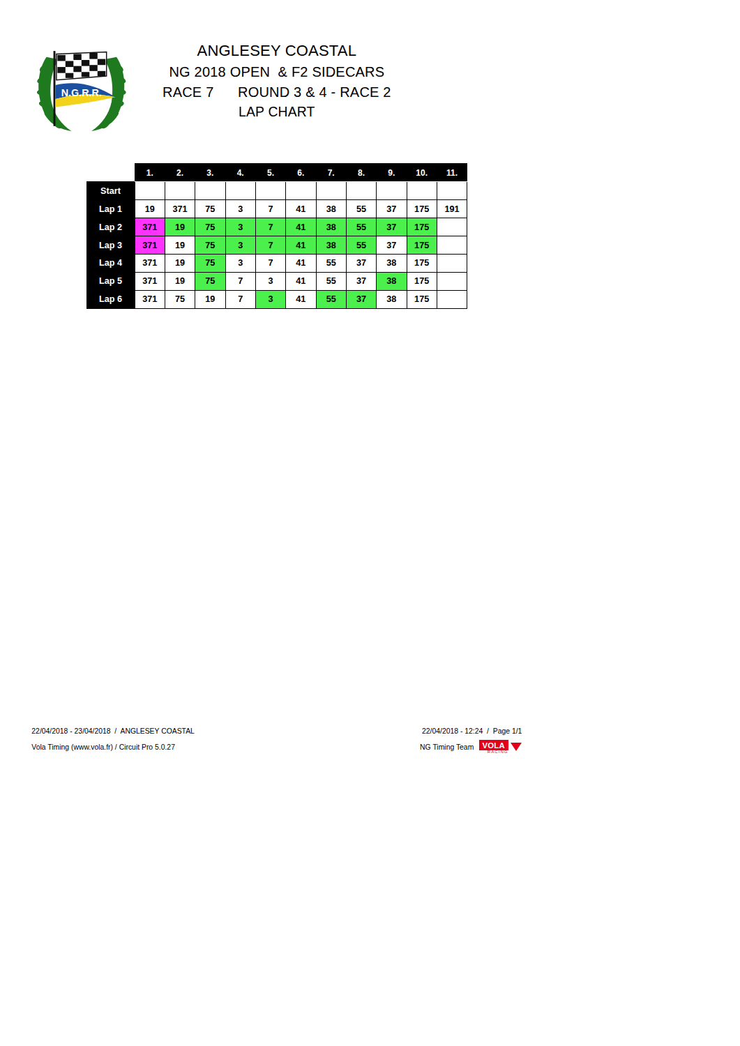N.G.R.R.
ANGLESEY COASTAL
NG 2018 OPEN & F2 SIDECARS
RACE 7 ROUND 3 & 4 - RACE 2
LAP CHART
| | 1. | 2. | 3. | 4. | 5. | 6. | 7. | 8. | 9. | 10. | 11. |
| --- | --- | --- | --- | --- | --- | --- | --- | --- | --- | --- | --- |
| Start | | | | | | | | | | | |
| Lap 1 | 19 | 371 | 75 | 3 | 7 | 41 | 38 | 55 | 37 | 175 | 191 |
| Lap 2 | 371 | 19 | 75 | 3 | 7 | 41 | 38 | 55 | 37 | 175 | |
| Lap 3 | 371 | 19 | 75 | 3 | 7 | 41 | 38 | 55 | 37 | 175 | |
| Lap 4 | 371 | 19 | 75 | 3 | 7 | 41 | 55 | 37 | 38 | 175 | |
| Lap 5 | 371 | 19 | 75 | 7 | 3 | 41 | 55 | 37 | 38 | 175 | |
| Lap 6 | 371 | 75 | 19 | 7 | 3 | 41 | 55 | 37 | 38 | 175 | |
22/04/2018 - 23/04/2018 / ANGLESEY COASTAL
22/04/2018 - 12:24 / Page 1/1
Vola Timing (www.vola.fr) / Circuit Pro 5.0.27
NG Timing Team VOLA RACING